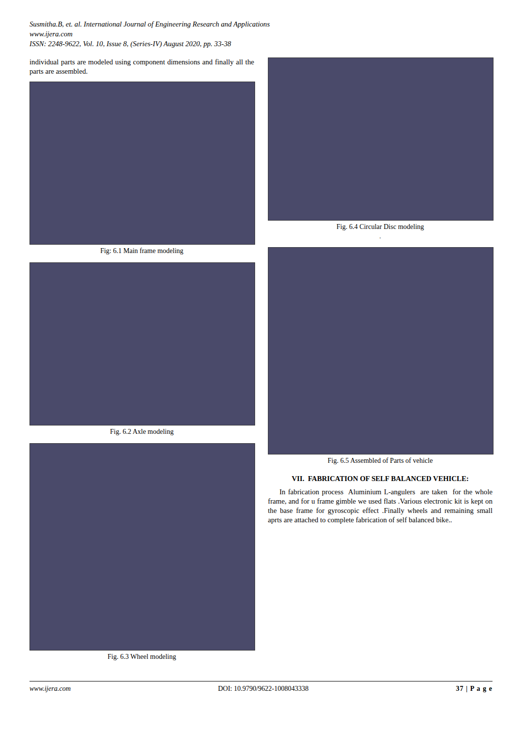Susmitha.B, et. al. International Journal of Engineering Research and Applications
www.ijera.com
ISSN: 2248-9622, Vol. 10, Issue 8, (Series-IV) August 2020, pp. 33-38
individual parts are modeled using component dimensions and finally all the parts are assembled.
Fig: 6.1 Main frame modeling
Fig. 6.2 Axle modeling
Fig. 6.3 Wheel modeling
Fig. 6.4 Circular Disc modeling
.
Fig. 6.5 Assembled of Parts of vehicle
VII. FABRICATION OF SELF BALANCED VEHICLE:
In fabrication process Aluminium L-angulers are taken for the whole frame, and for u frame gimble we used flats .Various electronic kit is kept on the base frame for gyroscopic effect .Finally wheels and remaining small aprts are attached to complete fabrication of self balanced bike..
www.ijera.com
DOI: 10.9790/9622-1008043338
37 | P a g e